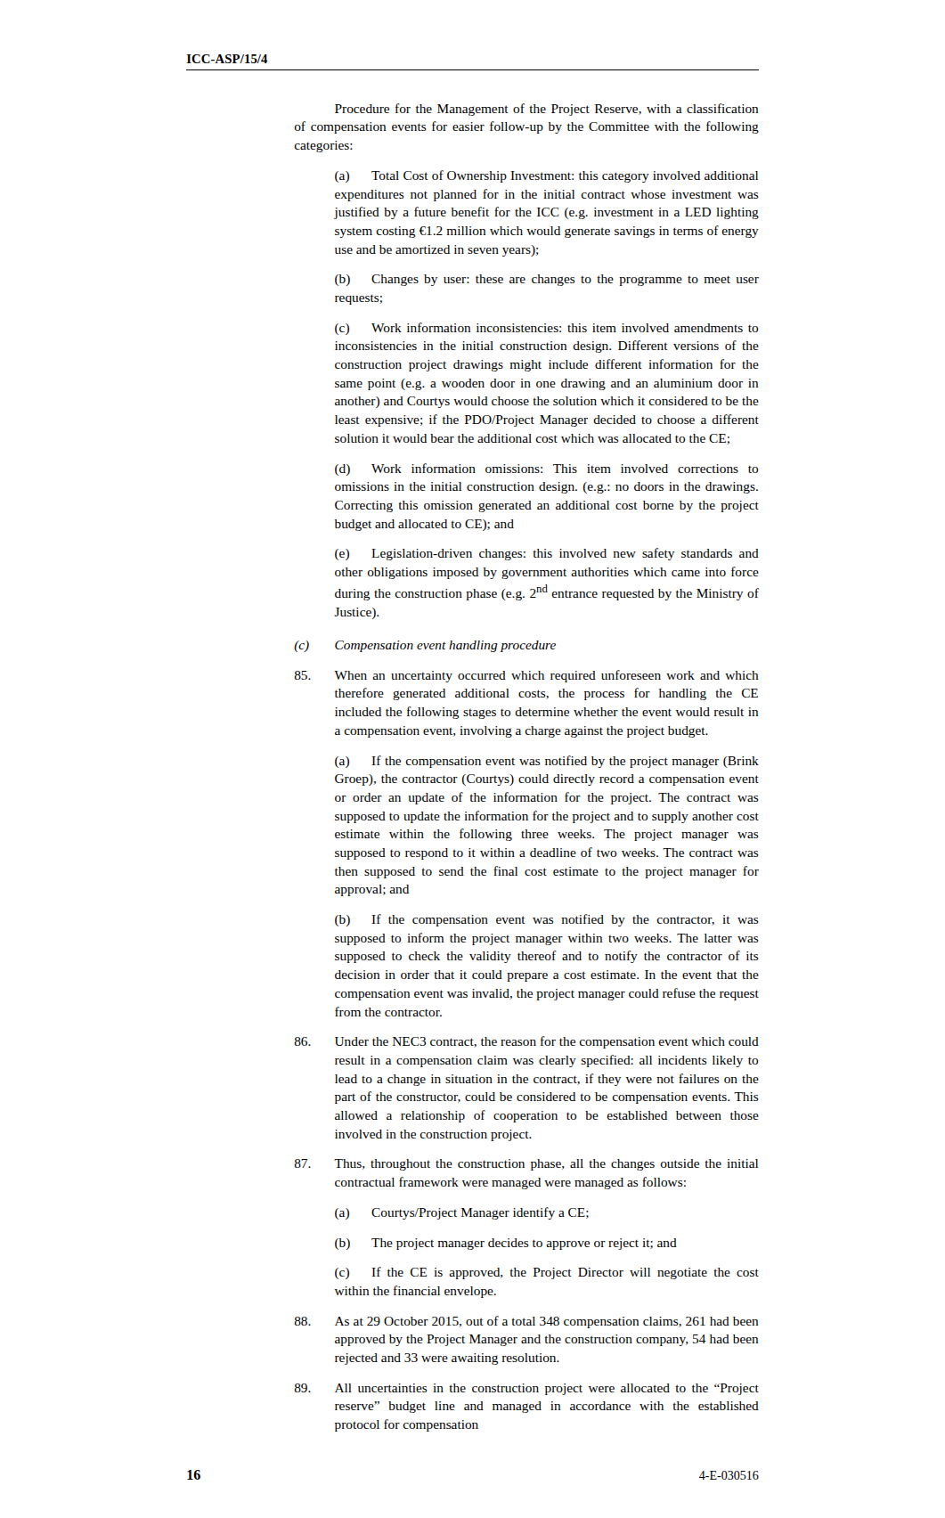ICC-ASP/15/4
Procedure for the Management of the Project Reserve, with a classification of compensation events for easier follow-up by the Committee with the following categories:
(a) Total Cost of Ownership Investment: this category involved additional expenditures not planned for in the initial contract whose investment was justified by a future benefit for the ICC (e.g. investment in a LED lighting system costing €1.2 million which would generate savings in terms of energy use and be amortized in seven years);
(b) Changes by user: these are changes to the programme to meet user requests;
(c) Work information inconsistencies: this item involved amendments to inconsistencies in the initial construction design. Different versions of the construction project drawings might include different information for the same point (e.g. a wooden door in one drawing and an aluminium door in another) and Courtys would choose the solution which it considered to be the least expensive; if the PDO/Project Manager decided to choose a different solution it would bear the additional cost which was allocated to the CE;
(d) Work information omissions: This item involved corrections to omissions in the initial construction design. (e.g.: no doors in the drawings. Correcting this omission generated an additional cost borne by the project budget and allocated to CE); and
(e) Legislation-driven changes: this involved new safety standards and other obligations imposed by government authorities which came into force during the construction phase (e.g. 2nd entrance requested by the Ministry of Justice).
(c) Compensation event handling procedure
85. When an uncertainty occurred which required unforeseen work and which therefore generated additional costs, the process for handling the CE included the following stages to determine whether the event would result in a compensation event, involving a charge against the project budget.
(a) If the compensation event was notified by the project manager (Brink Groep), the contractor (Courtys) could directly record a compensation event or order an update of the information for the project. The contract was supposed to update the information for the project and to supply another cost estimate within the following three weeks. The project manager was supposed to respond to it within a deadline of two weeks. The contract was then supposed to send the final cost estimate to the project manager for approval; and
(b) If the compensation event was notified by the contractor, it was supposed to inform the project manager within two weeks. The latter was supposed to check the validity thereof and to notify the contractor of its decision in order that it could prepare a cost estimate. In the event that the compensation event was invalid, the project manager could refuse the request from the contractor.
86. Under the NEC3 contract, the reason for the compensation event which could result in a compensation claim was clearly specified: all incidents likely to lead to a change in situation in the contract, if they were not failures on the part of the constructor, could be considered to be compensation events. This allowed a relationship of cooperation to be established between those involved in the construction project.
87. Thus, throughout the construction phase, all the changes outside the initial contractual framework were managed were managed as follows:
(a) Courtys/Project Manager identify a CE;
(b) The project manager decides to approve or reject it; and
(c) If the CE is approved, the Project Director will negotiate the cost within the financial envelope.
88. As at 29 October 2015, out of a total 348 compensation claims, 261 had been approved by the Project Manager and the construction company, 54 had been rejected and 33 were awaiting resolution.
89. All uncertainties in the construction project were allocated to the “Project reserve” budget line and managed in accordance with the established protocol for compensation
16
4-E-030516